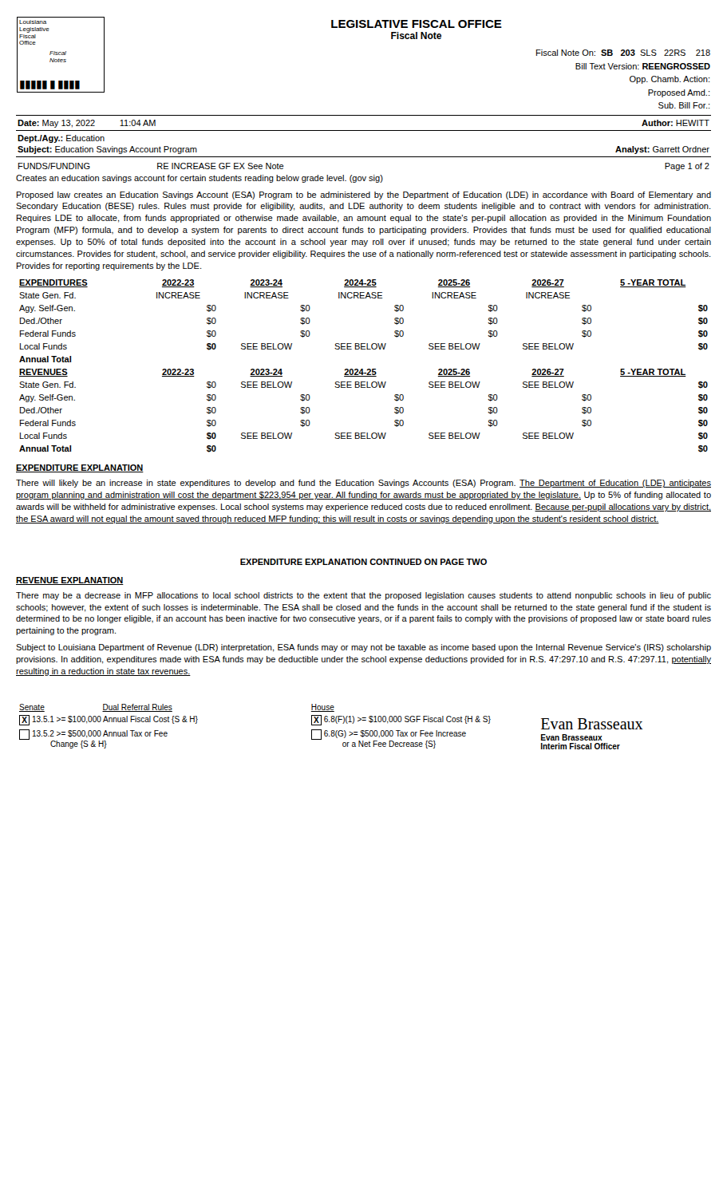| Louisiana Legislative Fiscal Office Fiscal Notes ▮▮▮▮▮ ▮ ▮▮▮▮ | LEGISLATIVE FISCAL OFFICE Fiscal Note Fiscal Note On: SB 203 SLS 22RS 218 Bill Text Version: REENGROSSED Opp. Chamb. Action: Proposed Amd.: Sub. Bill For.: |
| Date: May 13, 2022 11:04 AM | Author: HEWITT |
| Dept./Agy.: Education | |
| Subject: Education Savings Account Program | Analyst: Garrett Ordner |
| FUNDS/FUNDING | RE INCREASE GF EX See Note | Page 1 of 2 |
Creates an education savings account for certain students reading below grade level. (gov sig)
Proposed law creates an Education Savings Account (ESA) Program to be administered by the Department of Education (LDE) in accordance with Board of Elementary and Secondary Education (BESE) rules. Rules must provide for eligibility, audits, and LDE authority to deem students ineligible and to contract with vendors for administration. Requires LDE to allocate, from funds appropriated or otherwise made available, an amount equal to the state's per-pupil allocation as provided in the Minimum Foundation Program (MFP) formula, and to develop a system for parents to direct account funds to participating providers. Provides that funds must be used for qualified educational expenses. Up to 50% of total funds deposited into the account in a school year may roll over if unused; funds may be returned to the state general fund under certain circumstances. Provides for student, school, and service provider eligibility. Requires the use of a nationally norm-referenced test or statewide assessment in participating schools. Provides for reporting requirements by the LDE.
| EXPENDITURES | 2022-23 | 2023-24 | 2024-25 | 2025-26 | 2026-27 | 5 -YEAR TOTAL |
| State Gen. Fd. | INCREASE | INCREASE | INCREASE | INCREASE | INCREASE | |
| Agy. Self-Gen. | $0 | $0 | $0 | $0 | $0 | $0 |
| Ded./Other | $0 | $0 | $0 | $0 | $0 | $0 |
| Federal Funds | $0 | $0 | $0 | $0 | $0 | $0 |
| Local Funds | $0 | SEE BELOW | SEE BELOW | SEE BELOW | SEE BELOW | $0 |
| Annual Total | | | | | | |
| REVENUES | 2022-23 | 2023-24 | 2024-25 | 2025-26 | 2026-27 | 5 -YEAR TOTAL |
| State Gen. Fd. | $0 | SEE BELOW | SEE BELOW | SEE BELOW | SEE BELOW | $0 |
| Agy. Self-Gen. | $0 | $0 | $0 | $0 | $0 | $0 |
| Ded./Other | $0 | $0 | $0 | $0 | $0 | $0 |
| Federal Funds | $0 | $0 | $0 | $0 | $0 | $0 |
| Local Funds | $0 | SEE BELOW | SEE BELOW | SEE BELOW | SEE BELOW | $0 |
| Annual Total | $0 | | | | | $0 |
EXPENDITURE EXPLANATION
There will likely be an increase in state expenditures to develop and fund the Education Savings Accounts (ESA) Program. The Department of Education (LDE) anticipates program planning and administration will cost the department $223,954 per year. All funding for awards must be appropriated by the legislature. Up to 5% of funding allocated to awards will be withheld for administrative expenses. Local school systems may experience reduced costs due to reduced enrollment. Because per-pupil allocations vary by district, the ESA award will not equal the amount saved through reduced MFP funding; this will result in costs or savings depending upon the student's resident school district.
EXPENDITURE EXPLANATION CONTINUED ON PAGE TWO
REVENUE EXPLANATION
There may be a decrease in MFP allocations to local school districts to the extent that the proposed legislation causes students to attend nonpublic schools in lieu of public schools; however, the extent of such losses is indeterminable. The ESA shall be closed and the funds in the account shall be returned to the state general fund if the student is determined to be no longer eligible, if an account has been inactive for two consecutive years, or if a parent fails to comply with the provisions of proposed law or state board rules pertaining to the program.
Subject to Louisiana Department of Revenue (LDR) interpretation, ESA funds may or may not be taxable as income based upon the Internal Revenue Service's (IRS) scholarship provisions. In addition, expenditures made with ESA funds may be deductible under the school expense deductions provided for in R.S. 47:297.10 and R.S. 47:297.11, potentially resulting in a reduction in state tax revenues.
| Senate | Dual Referral Rules | House | |
| 13.5.1 >= $100,000 Annual Fiscal Cost {S & H} | 6.8(F)(1) >= $100,000 SGF Fiscal Cost {H & S} | Evan Brasseaux Evan Brasseaux Interim Fiscal Officer |
| 13.5.2 >= $500,000 Annual Tax or Fee Change {S & H} | 6.8(G) >= $500,000 Tax or Fee Increase or a Net Fee Decrease {S} |